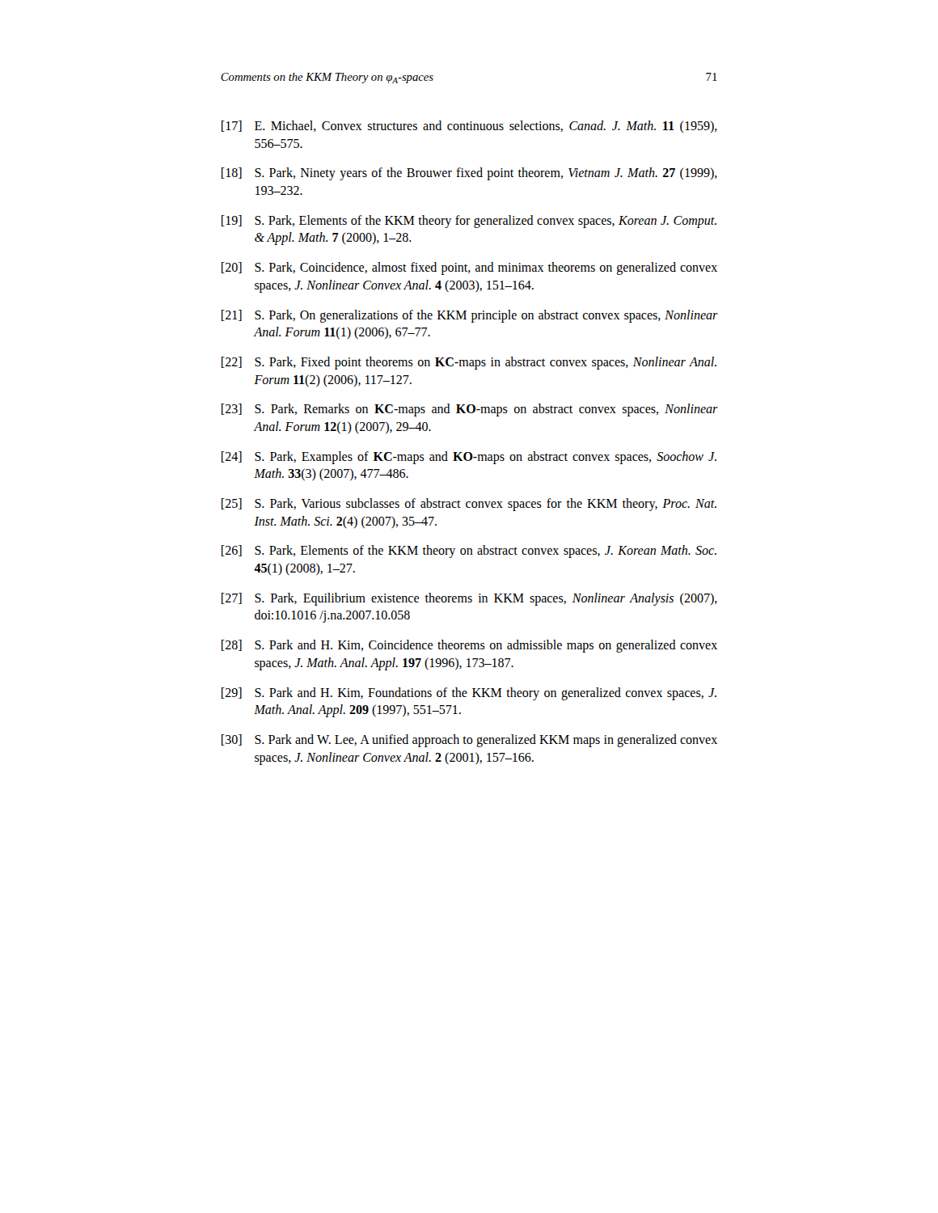Comments on the KKM Theory on φA-spaces 71
[17] E. Michael, Convex structures and continuous selections, Canad. J. Math. 11 (1959), 556–575.
[18] S. Park, Ninety years of the Brouwer fixed point theorem, Vietnam J. Math. 27 (1999), 193–232.
[19] S. Park, Elements of the KKM theory for generalized convex spaces, Korean J. Comput. & Appl. Math. 7 (2000), 1–28.
[20] S. Park, Coincidence, almost fixed point, and minimax theorems on generalized convex spaces, J. Nonlinear Convex Anal. 4 (2003), 151–164.
[21] S. Park, On generalizations of the KKM principle on abstract convex spaces, Nonlinear Anal. Forum 11(1) (2006), 67–77.
[22] S. Park, Fixed point theorems on KC-maps in abstract convex spaces, Nonlinear Anal. Forum 11(2) (2006), 117–127.
[23] S. Park, Remarks on KC-maps and KO-maps on abstract convex spaces, Nonlinear Anal. Forum 12(1) (2007), 29–40.
[24] S. Park, Examples of KC-maps and KO-maps on abstract convex spaces, Soochow J. Math. 33(3) (2007), 477–486.
[25] S. Park, Various subclasses of abstract convex spaces for the KKM theory, Proc. Nat. Inst. Math. Sci. 2(4) (2007), 35–47.
[26] S. Park, Elements of the KKM theory on abstract convex spaces, J. Korean Math. Soc. 45(1) (2008), 1–27.
[27] S. Park, Equilibrium existence theorems in KKM spaces, Nonlinear Analysis (2007), doi:10.1016 /j.na.2007.10.058
[28] S. Park and H. Kim, Coincidence theorems on admissible maps on generalized convex spaces, J. Math. Anal. Appl. 197 (1996), 173–187.
[29] S. Park and H. Kim, Foundations of the KKM theory on generalized convex spaces, J. Math. Anal. Appl. 209 (1997), 551–571.
[30] S. Park and W. Lee, A unified approach to generalized KKM maps in generalized convex spaces, J. Nonlinear Convex Anal. 2 (2001), 157–166.